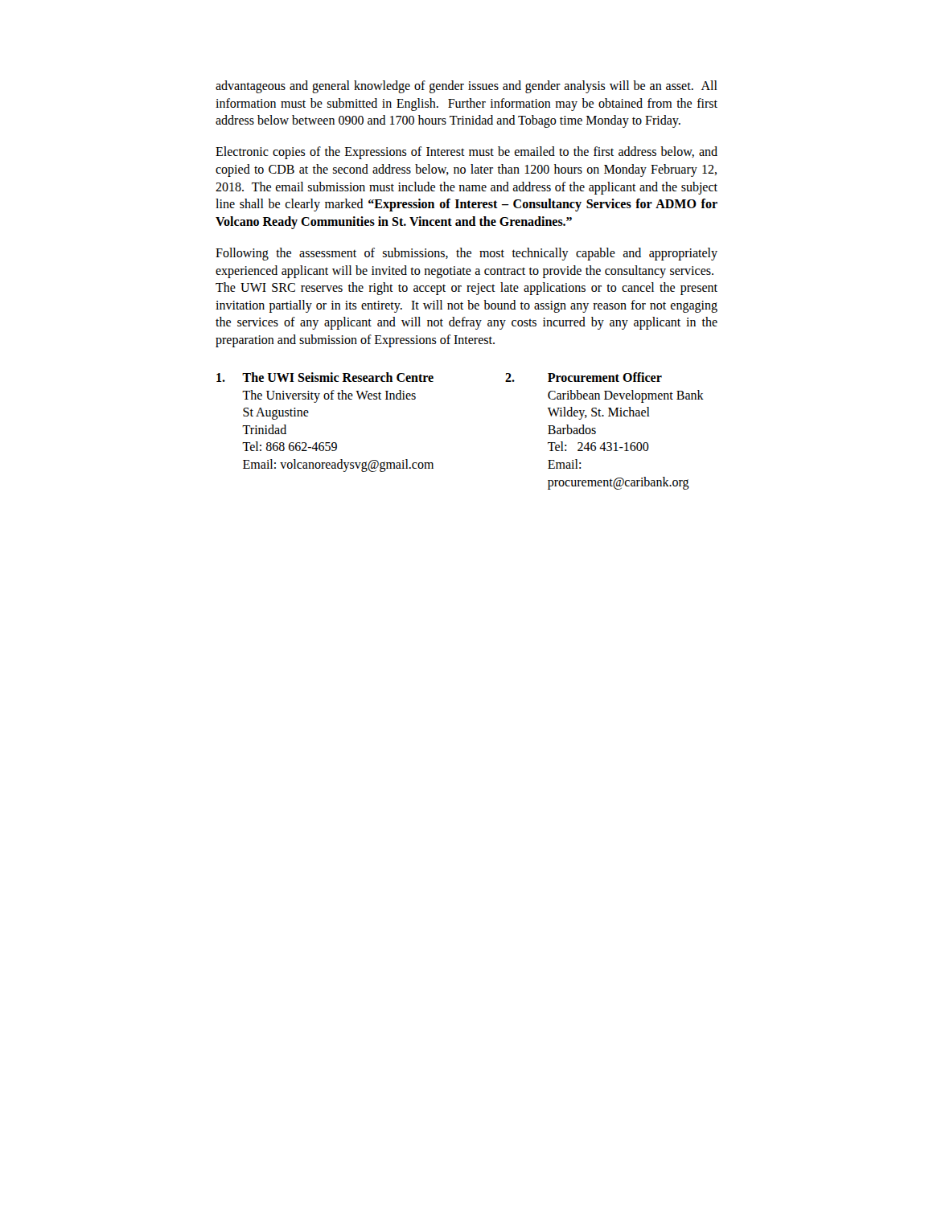advantageous and general knowledge of gender issues and gender analysis will be an asset. All information must be submitted in English. Further information may be obtained from the first address below between 0900 and 1700 hours Trinidad and Tobago time Monday to Friday.
Electronic copies of the Expressions of Interest must be emailed to the first address below, and copied to CDB at the second address below, no later than 1200 hours on Monday February 12, 2018. The email submission must include the name and address of the applicant and the subject line shall be clearly marked “Expression of Interest – Consultancy Services for ADMO for Volcano Ready Communities in St. Vincent and the Grenadines.”
Following the assessment of submissions, the most technically capable and appropriately experienced applicant will be invited to negotiate a contract to provide the consultancy services. The UWI SRC reserves the right to accept or reject late applications or to cancel the present invitation partially or in its entirety. It will not be bound to assign any reason for not engaging the services of any applicant and will not defray any costs incurred by any applicant in the preparation and submission of Expressions of Interest.
| 1. | The UWI Seismic Research Centre | 2. | Procurement Officer |
| | The University of the West Indies | | Caribbean Development Bank |
| | St Augustine | | Wildey, St. Michael |
| | Trinidad | | Barbados |
| | Tel: 868 662-4659 | | Tel: 246 431-1600 |
| | Email: volcanoreadysvg@gmail.com | | Email: procurement@caribank.org |